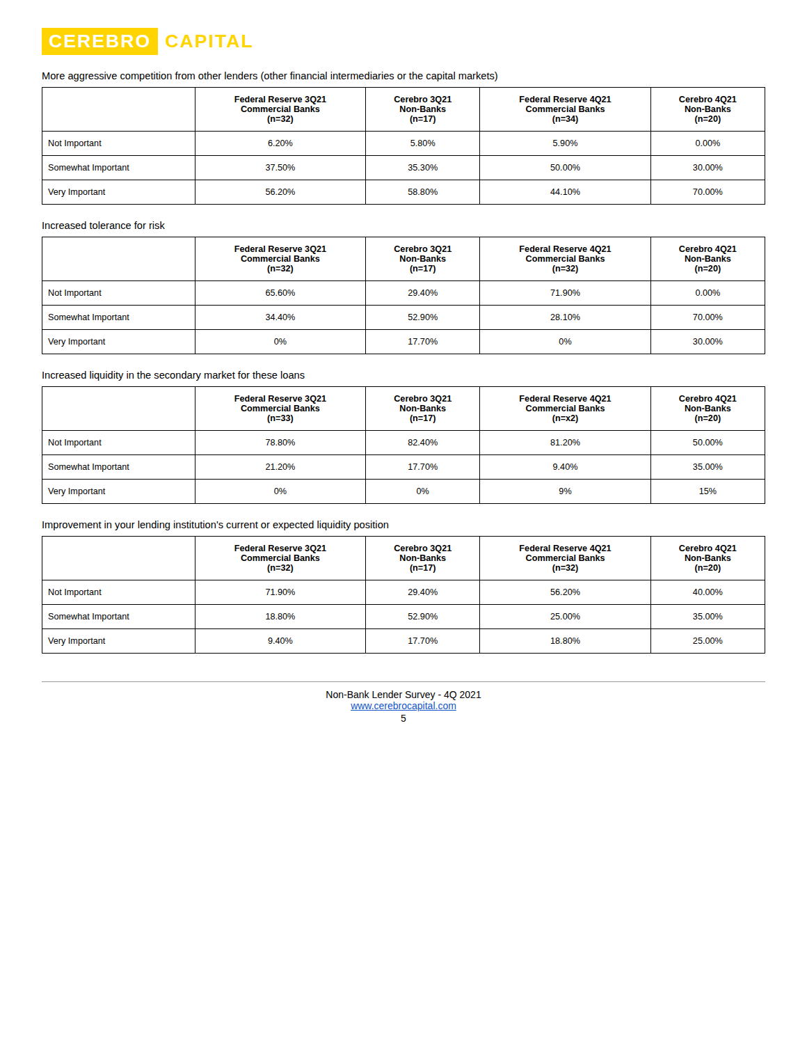CEREBRO CAPITAL
More aggressive competition from other lenders (other financial intermediaries or the capital markets)
| | Federal Reserve 3Q21 Commercial Banks (n=32) | Cerebro 3Q21 Non-Banks (n=17) | Federal Reserve 4Q21 Commercial Banks (n=34) | Cerebro 4Q21 Non-Banks (n=20) |
| --- | --- | --- | --- | --- |
| Not Important | 6.20% | 5.80% | 5.90% | 0.00% |
| Somewhat Important | 37.50% | 35.30% | 50.00% | 30.00% |
| Very Important | 56.20% | 58.80% | 44.10% | 70.00% |
Increased tolerance for risk
| | Federal Reserve 3Q21 Commercial Banks (n=32) | Cerebro 3Q21 Non-Banks (n=17) | Federal Reserve 4Q21 Commercial Banks (n=32) | Cerebro 4Q21 Non-Banks (n=20) |
| --- | --- | --- | --- | --- |
| Not Important | 65.60% | 29.40% | 71.90% | 0.00% |
| Somewhat Important | 34.40% | 52.90% | 28.10% | 70.00% |
| Very Important | 0% | 17.70% | 0% | 30.00% |
Increased liquidity in the secondary market for these loans
| | Federal Reserve 3Q21 Commercial Banks (n=33) | Cerebro 3Q21 Non-Banks (n=17) | Federal Reserve 4Q21 Commercial Banks (n=x2) | Cerebro 4Q21 Non-Banks (n=20) |
| --- | --- | --- | --- | --- |
| Not Important | 78.80% | 82.40% | 81.20% | 50.00% |
| Somewhat Important | 21.20% | 17.70% | 9.40% | 35.00% |
| Very Important | 0% | 0% | 9% | 15% |
Improvement in your lending institution's current or expected liquidity position
| | Federal Reserve 3Q21 Commercial Banks (n=32) | Cerebro 3Q21 Non-Banks (n=17) | Federal Reserve 4Q21 Commercial Banks (n=32) | Cerebro 4Q21 Non-Banks (n=20) |
| --- | --- | --- | --- | --- |
| Not Important | 71.90% | 29.40% | 56.20% | 40.00% |
| Somewhat Important | 18.80% | 52.90% | 25.00% | 35.00% |
| Very Important | 9.40% | 17.70% | 18.80% | 25.00% |
Non-Bank Lender Survey - 4Q 2021
www.cerebrocapital.com
5